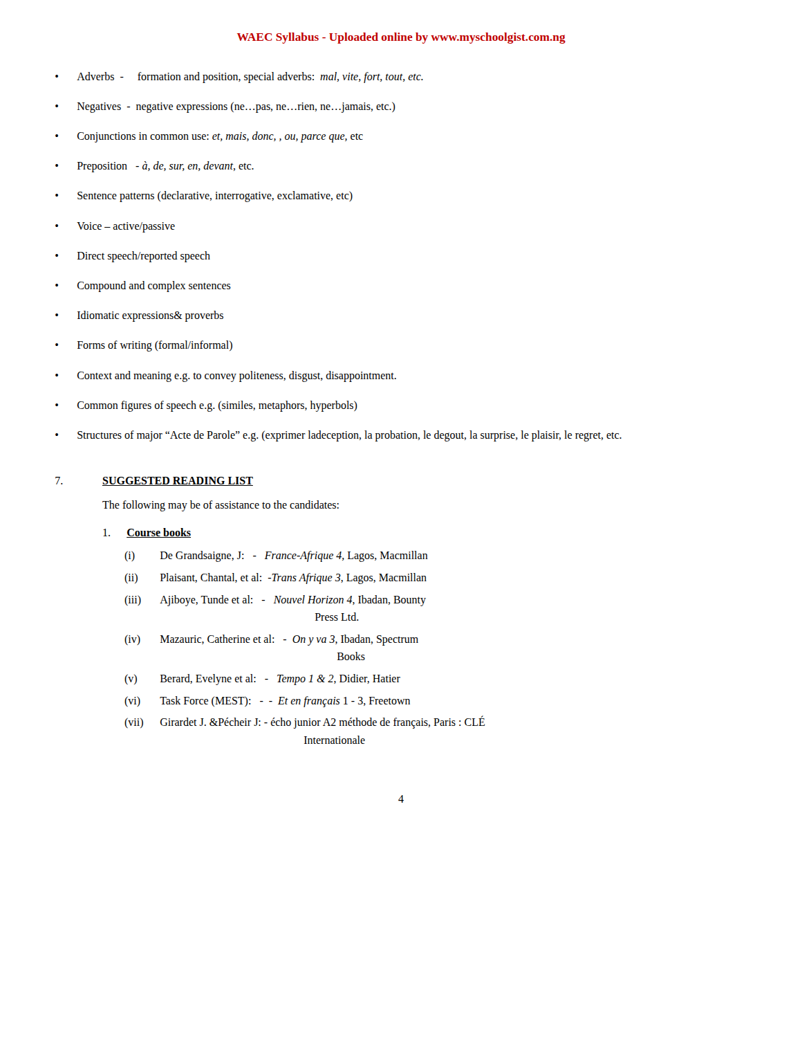WAEC Syllabus - Uploaded online by www.myschoolgist.com.ng
Adverbs - formation and position, special adverbs: mal, vite, fort, tout, etc.
Negatives - negative expressions (ne…pas, ne…rien, ne…jamais, etc.)
Conjunctions in common use: et, mais, donc, , ou, parce que, etc
Preposition - à, de, sur, en, devant, etc.
Sentence patterns (declarative, interrogative, exclamative, etc)
Voice – active/passive
Direct speech/reported speech
Compound and complex sentences
Idiomatic expressions& proverbs
Forms of writing (formal/informal)
Context and meaning e.g. to convey politeness, disgust, disappointment.
Common figures of speech e.g. (similes, metaphors, hyperbols)
Structures of major “Acte de Parole” e.g. (exprimer ladeception, la probation, le degout, la surprise, le plaisir, le regret, etc.
7. SUGGESTED READING LIST
The following may be of assistance to the candidates:
1. Course books
(i) De Grandsaigne, J: - France-Afrique 4, Lagos, Macmillan
(ii) Plaisant, Chantal, et al: -Trans Afrique 3, Lagos, Macmillan
(iii) Ajiboye, Tunde et al: - Nouvel Horizon 4, Ibadan, Bounty Press Ltd.
(iv) Mazauric, Catherine et al: - On y va 3, Ibadan, Spectrum Books
(v) Berard, Evelyne et al: - Tempo 1 & 2, Didier, Hatier
(vi) Task Force (MEST): - - Et en français 1 - 3, Freetown
(vii) Girardet J. &Pécheir J: - écho junior A2 méthode de français, Paris : CLÉ Internationale
4